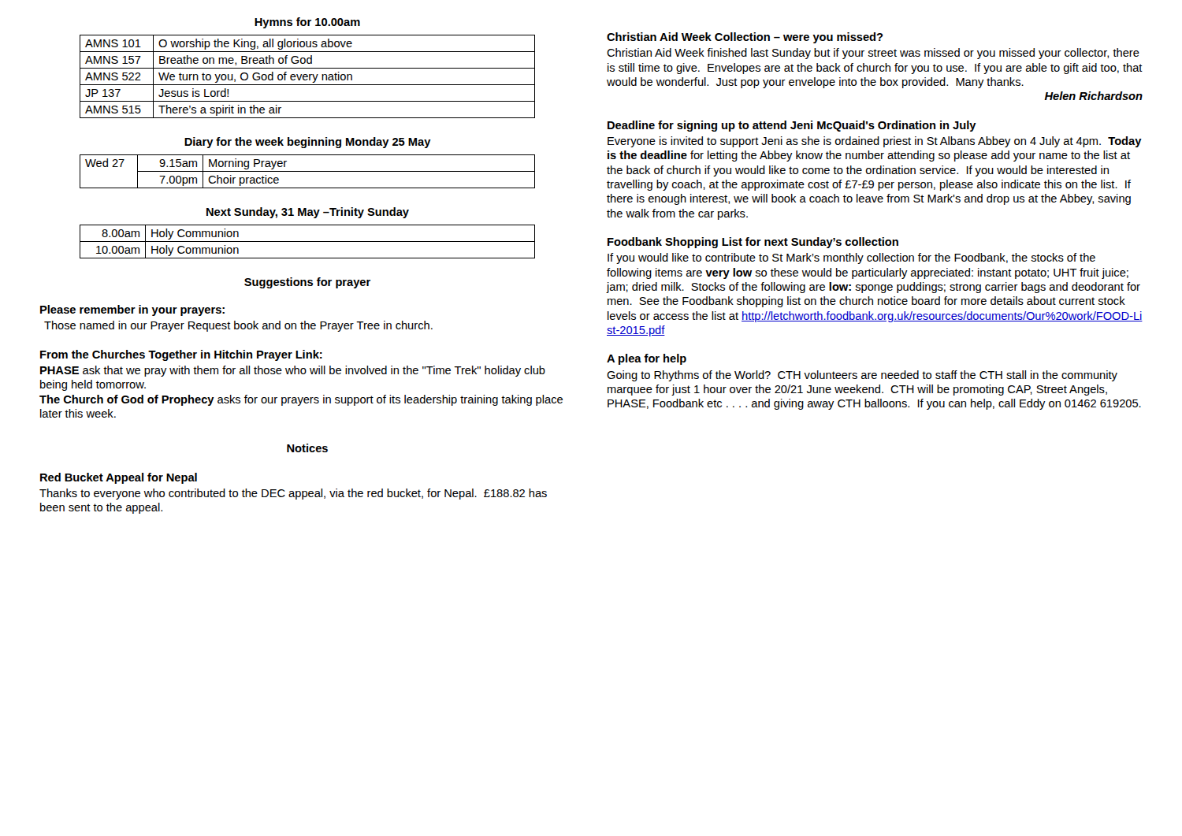Hymns for 10.00am
| AMNS 101 | O worship the King, all glorious above |
| AMNS 157 | Breathe on me, Breath of God |
| AMNS 522 | We turn to you, O God of every nation |
| JP 137 | Jesus is Lord! |
| AMNS 515 | There’s a spirit in the air |
Diary for the week beginning Monday 25 May
| Wed 27 | 9.15am | Morning Prayer |
| 7.00pm | Choir practice |
Next Sunday, 31 May –Trinity Sunday
| 8.00am | Holy Communion |
| 10.00am | Holy Communion |
Suggestions for prayer
Please remember in your prayers:
Those named in our Prayer Request book and on the Prayer Tree in church.
From the Churches Together in Hitchin Prayer Link:
PHASE ask that we pray with them for all those who will be involved in the "Time Trek" holiday club being held tomorrow.
The Church of God of Prophecy asks for our prayers in support of its leadership training taking place later this week.
Notices
Red Bucket Appeal for Nepal
Thanks to everyone who contributed to the DEC appeal, via the red bucket, for Nepal. £188.82 has been sent to the appeal.
Christian Aid Week Collection – were you missed?
Christian Aid Week finished last Sunday but if your street was missed or you missed your collector, there is still time to give. Envelopes are at the back of church for you to use. If you are able to gift aid too, that would be wonderful. Just pop your envelope into the box provided. Many thanks. Helen Richardson
Deadline for signing up to attend Jeni McQuaid's Ordination in July
Everyone is invited to support Jeni as she is ordained priest in St Albans Abbey on 4 July at 4pm. Today is the deadline for letting the Abbey know the number attending so please add your name to the list at the back of church if you would like to come to the ordination service. If you would be interested in travelling by coach, at the approximate cost of £7-£9 per person, please also indicate this on the list. If there is enough interest, we will book a coach to leave from St Mark's and drop us at the Abbey, saving the walk from the car parks.
Foodbank Shopping List for next Sunday’s collection
If you would like to contribute to St Mark’s monthly collection for the Foodbank, the stocks of the following items are very low so these would be particularly appreciated: instant potato; UHT fruit juice; jam; dried milk. Stocks of the following are low: sponge puddings; strong carrier bags and deodorant for men. See the Foodbank shopping list on the church notice board for more details about current stock levels or access the list at http://letchworth.foodbank.org.uk/resources/documents/Our%20work/FOOD-List-2015.pdf
A plea for help
Going to Rhythms of the World? CTH volunteers are needed to staff the CTH stall in the community marquee for just 1 hour over the 20/21 June weekend. CTH will be promoting CAP, Street Angels, PHASE, Foodbank etc . . . . and giving away CTH balloons. If you can help, call Eddy on 01462 619205.